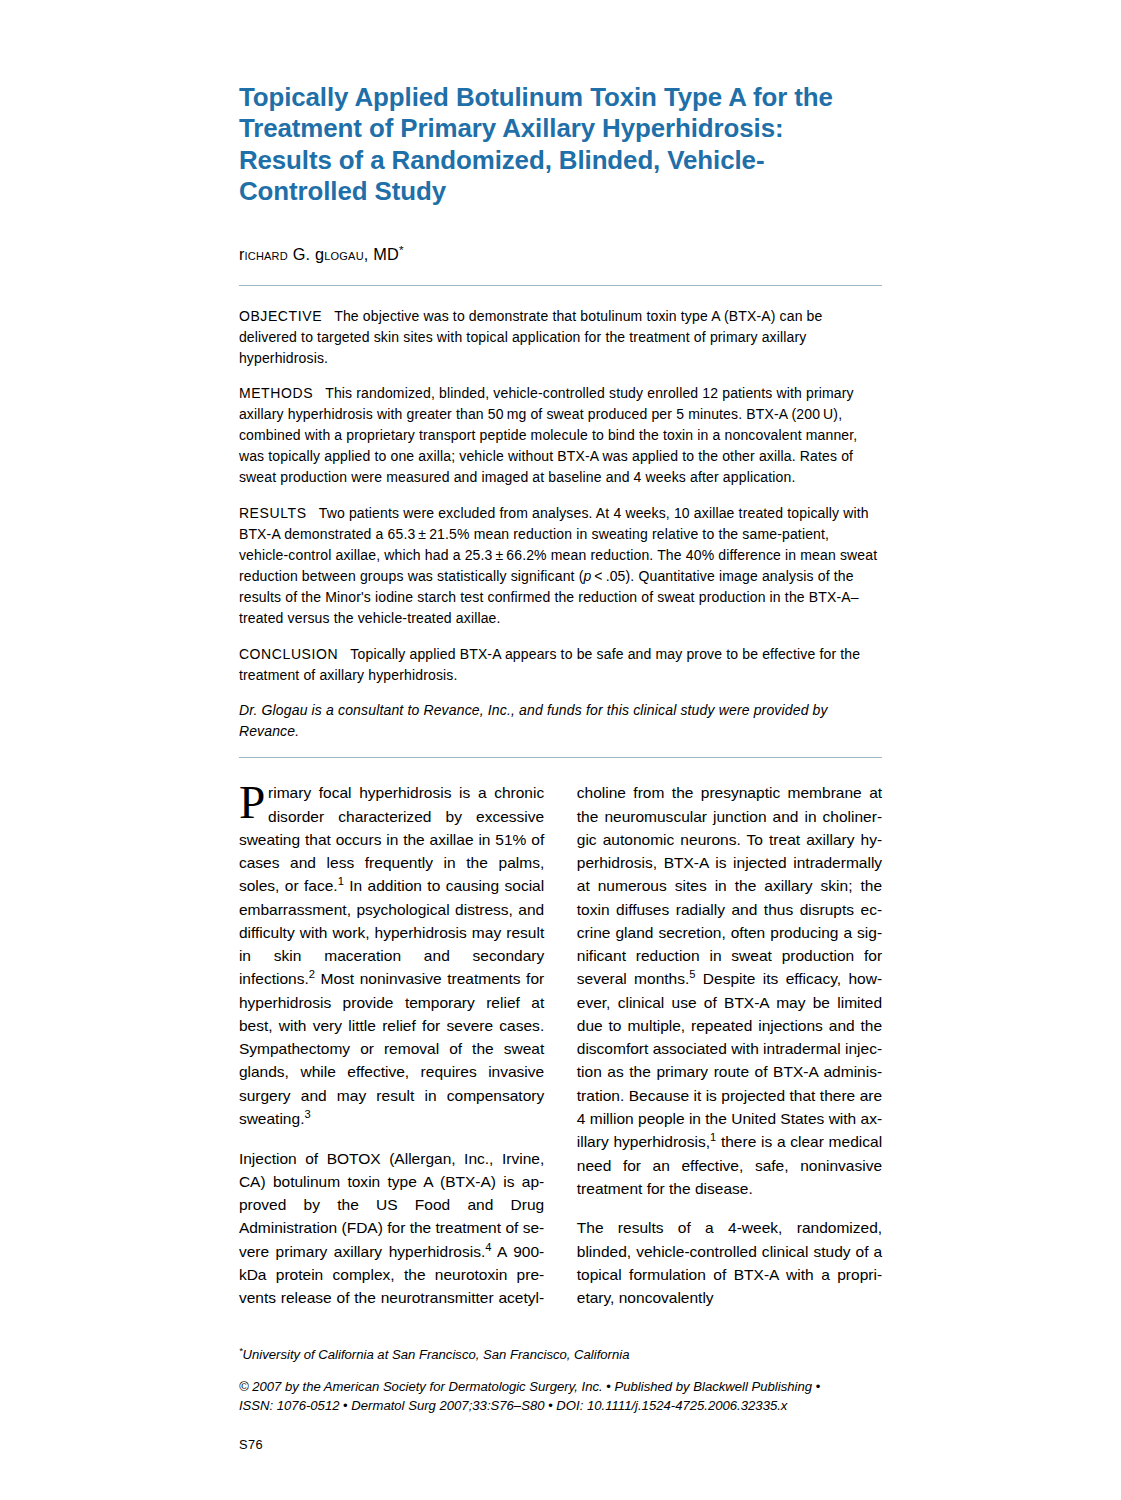Topically Applied Botulinum Toxin Type A for the Treatment of Primary Axillary Hyperhidrosis: Results of a Randomized, Blinded, Vehicle-Controlled Study
RICHARD G. GLOGAU, MD*
OBJECTIVE The objective was to demonstrate that botulinum toxin type A (BTX-A) can be delivered to targeted skin sites with topical application for the treatment of primary axillary hyperhidrosis.
METHODS This randomized, blinded, vehicle-controlled study enrolled 12 patients with primary axillary hyperhidrosis with greater than 50 mg of sweat produced per 5 minutes. BTX-A (200 U), combined with a proprietary transport peptide molecule to bind the toxin in a noncovalent manner, was topically applied to one axilla; vehicle without BTX-A was applied to the other axilla. Rates of sweat production were measured and imaged at baseline and 4 weeks after application.
RESULTS Two patients were excluded from analyses. At 4 weeks, 10 axillae treated topically with BTX-A demonstrated a 65.3 ± 21.5% mean reduction in sweating relative to the same-patient, vehicle-control axillae, which had a 25.3 ± 66.2% mean reduction. The 40% difference in mean sweat reduction between groups was statistically significant (p < .05). Quantitative image analysis of the results of the Minor's iodine starch test confirmed the reduction of sweat production in the BTX-A–treated versus the vehicle-treated axillae.
CONCLUSION Topically applied BTX-A appears to be safe and may prove to be effective for the treatment of axillary hyperhidrosis.
Dr. Glogau is a consultant to Revance, Inc., and funds for this clinical study were provided by Revance.
Primary focal hyperhidrosis is a chronic disorder characterized by excessive sweating that occurs in the axillae in 51% of cases and less frequently in the palms, soles, or face.1 In addition to causing social embarrassment, psychological distress, and difficulty with work, hyperhidrosis may result in skin maceration and secondary infections.2 Most noninvasive treatments for hyperhidrosis provide temporary relief at best, with very little relief for severe cases. Sympathectomy or removal of the sweat glands, while effective, requires invasive surgery and may result in compensatory sweating.3
Injection of BOTOX (Allergan, Inc., Irvine, CA) botulinum toxin type A (BTX-A) is approved by the US Food and Drug Administration (FDA) for the treatment of severe primary axillary hyperhidrosis.4 A 900-kDa protein complex, the neurotoxin prevents release of the neurotransmitter acetylcholine from the presynaptic membrane at the neuromuscular junction and in cholinergic autonomic neurons. To treat axillary hyperhidrosis, BTX-A is injected intradermally at numerous sites in the axillary skin; the toxin diffuses radially and thus disrupts eccrine gland secretion, often producing a significant reduction in sweat production for several months.5 Despite its efficacy, however, clinical use of BTX-A may be limited due to multiple, repeated injections and the discomfort associated with intradermal injection as the primary route of BTX-A administration. Because it is projected that there are 4 million people in the United States with axillary hyperhidrosis,1 there is a clear medical need for an effective, safe, noninvasive treatment for the disease.
The results of a 4-week, randomized, blinded, vehicle-controlled clinical study of a topical formulation of BTX-A with a proprietary, noncovalently
*University of California at San Francisco, San Francisco, California
© 2007 by the American Society for Dermatologic Surgery, Inc. • Published by Blackwell Publishing •
ISSN: 1076-0512 • Dermatol Surg 2007;33:S76–S80 • DOI: 10.1111/j.1524-4725.2006.32335.x
S76